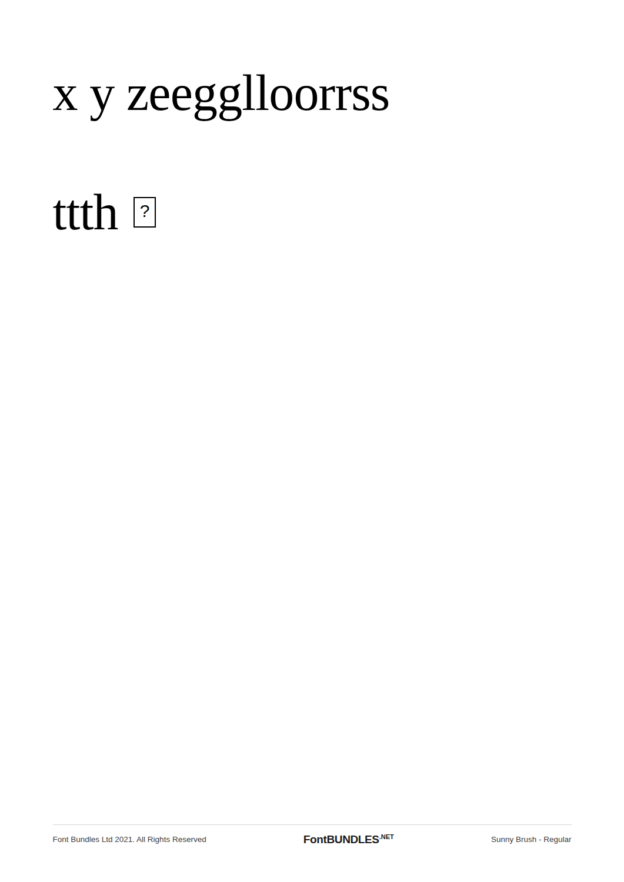x y zeegglloorrss
ttth ?
Font Bundles Ltd 2021. All Rights Reserved
FontBUNDLES.NET
Sunny Brush - Regular